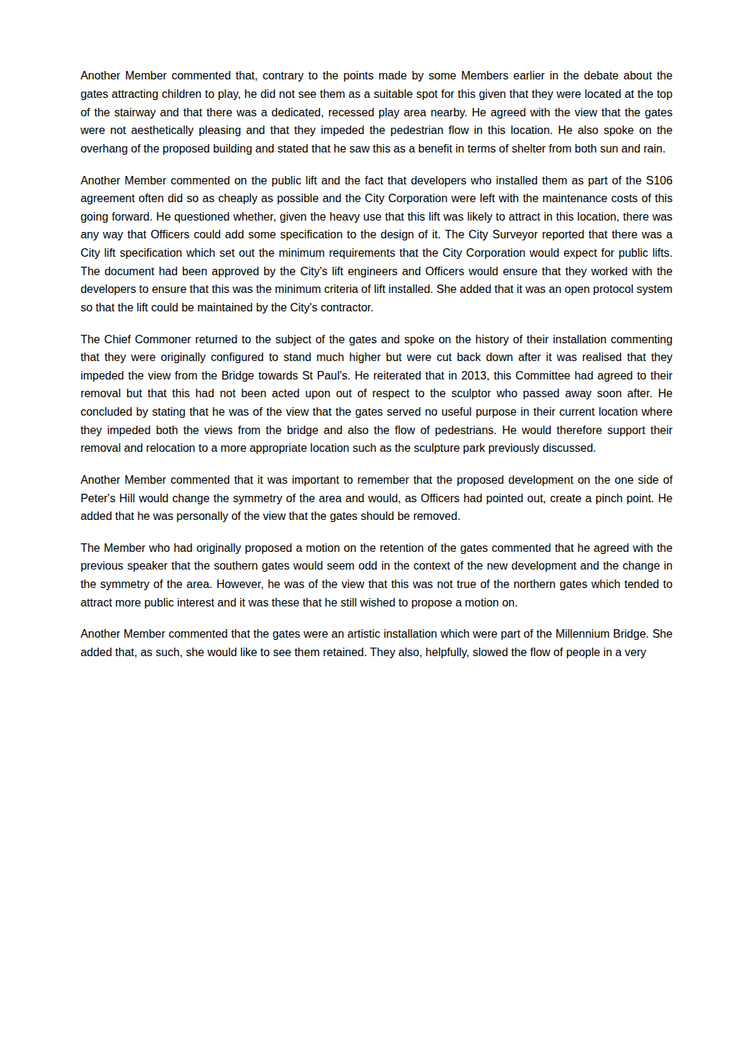Another Member commented that, contrary to the points made by some Members earlier in the debate about the gates attracting children to play, he did not see them as a suitable spot for this given that they were located at the top of the stairway and that there was a dedicated, recessed play area nearby. He agreed with the view that the gates were not aesthetically pleasing and that they impeded the pedestrian flow in this location. He also spoke on the overhang of the proposed building and stated that he saw this as a benefit in terms of shelter from both sun and rain.
Another Member commented on the public lift and the fact that developers who installed them as part of the S106 agreement often did so as cheaply as possible and the City Corporation were left with the maintenance costs of this going forward. He questioned whether, given the heavy use that this lift was likely to attract in this location, there was any way that Officers could add some specification to the design of it. The City Surveyor reported that there was a City lift specification which set out the minimum requirements that the City Corporation would expect for public lifts. The document had been approved by the City's lift engineers and Officers would ensure that they worked with the developers to ensure that this was the minimum criteria of lift installed. She added that it was an open protocol system so that the lift could be maintained by the City's contractor.
The Chief Commoner returned to the subject of the gates and spoke on the history of their installation commenting that they were originally configured to stand much higher but were cut back down after it was realised that they impeded the view from the Bridge towards St Paul's. He reiterated that in 2013, this Committee had agreed to their removal but that this had not been acted upon out of respect to the sculptor who passed away soon after. He concluded by stating that he was of the view that the gates served no useful purpose in their current location where they impeded both the views from the bridge and also the flow of pedestrians. He would therefore support their removal and relocation to a more appropriate location such as the sculpture park previously discussed.
Another Member commented that it was important to remember that the proposed development on the one side of Peter's Hill would change the symmetry of the area and would, as Officers had pointed out, create a pinch point. He added that he was personally of the view that the gates should be removed.
The Member who had originally proposed a motion on the retention of the gates commented that he agreed with the previous speaker that the southern gates would seem odd in the context of the new development and the change in the symmetry of the area. However, he was of the view that this was not true of the northern gates which tended to attract more public interest and it was these that he still wished to propose a motion on.
Another Member commented that the gates were an artistic installation which were part of the Millennium Bridge. She added that, as such, she would like to see them retained. They also, helpfully, slowed the flow of people in a very